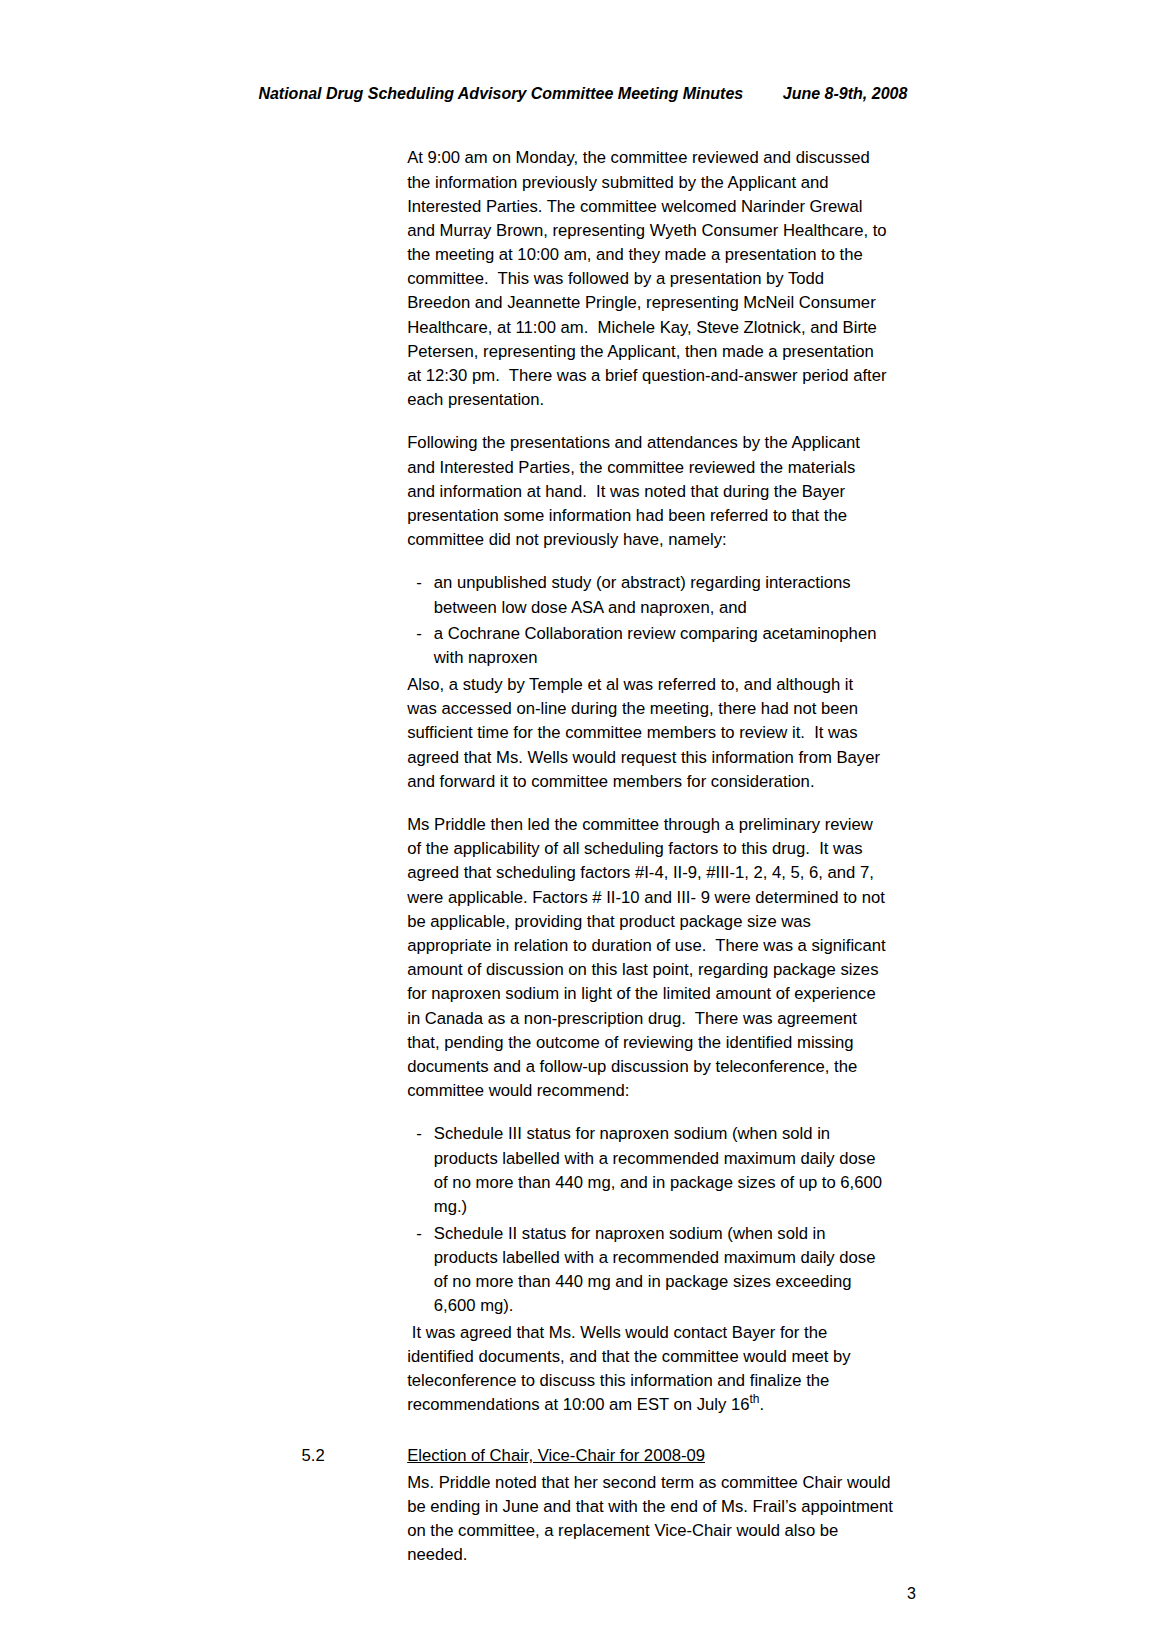National Drug Scheduling Advisory Committee Meeting Minutes June 8-9th, 2008
At 9:00 am on Monday, the committee reviewed and discussed the information previously submitted by the Applicant and Interested Parties. The committee welcomed Narinder Grewal and Murray Brown, representing Wyeth Consumer Healthcare, to the meeting at 10:00 am, and they made a presentation to the committee. This was followed by a presentation by Todd Breedon and Jeannette Pringle, representing McNeil Consumer Healthcare, at 11:00 am. Michele Kay, Steve Zlotnick, and Birte Petersen, representing the Applicant, then made a presentation at 12:30 pm. There was a brief question-and-answer period after each presentation.
Following the presentations and attendances by the Applicant and Interested Parties, the committee reviewed the materials and information at hand. It was noted that during the Bayer presentation some information had been referred to that the committee did not previously have, namely:
an unpublished study (or abstract) regarding interactions between low dose ASA and naproxen, and
a Cochrane Collaboration review comparing acetaminophen with naproxen
Also, a study by Temple et al was referred to, and although it was accessed on-line during the meeting, there had not been sufficient time for the committee members to review it. It was agreed that Ms. Wells would request this information from Bayer and forward it to committee members for consideration.
Ms Priddle then led the committee through a preliminary review of the applicability of all scheduling factors to this drug. It was agreed that scheduling factors #I-4, II-9, #III-1, 2, 4, 5, 6, and 7, were applicable. Factors # II-10 and III- 9 were determined to not be applicable, providing that product package size was appropriate in relation to duration of use. There was a significant amount of discussion on this last point, regarding package sizes for naproxen sodium in light of the limited amount of experience in Canada as a non-prescription drug. There was agreement that, pending the outcome of reviewing the identified missing documents and a follow-up discussion by teleconference, the committee would recommend:
Schedule III status for naproxen sodium (when sold in products labelled with a recommended maximum daily dose of no more than 440 mg, and in package sizes of up to 6,600 mg.)
Schedule II status for naproxen sodium (when sold in products labelled with a recommended maximum daily dose of no more than 440 mg and in package sizes exceeding 6,600 mg).
It was agreed that Ms. Wells would contact Bayer for the identified documents, and that the committee would meet by teleconference to discuss this information and finalize the recommendations at 10:00 am EST on July 16th.
5.2
Election of Chair, Vice-Chair for 2008-09
Ms. Priddle noted that her second term as committee Chair would be ending in June and that with the end of Ms. Frail’s appointment on the committee, a replacement Vice-Chair would also be needed.
3